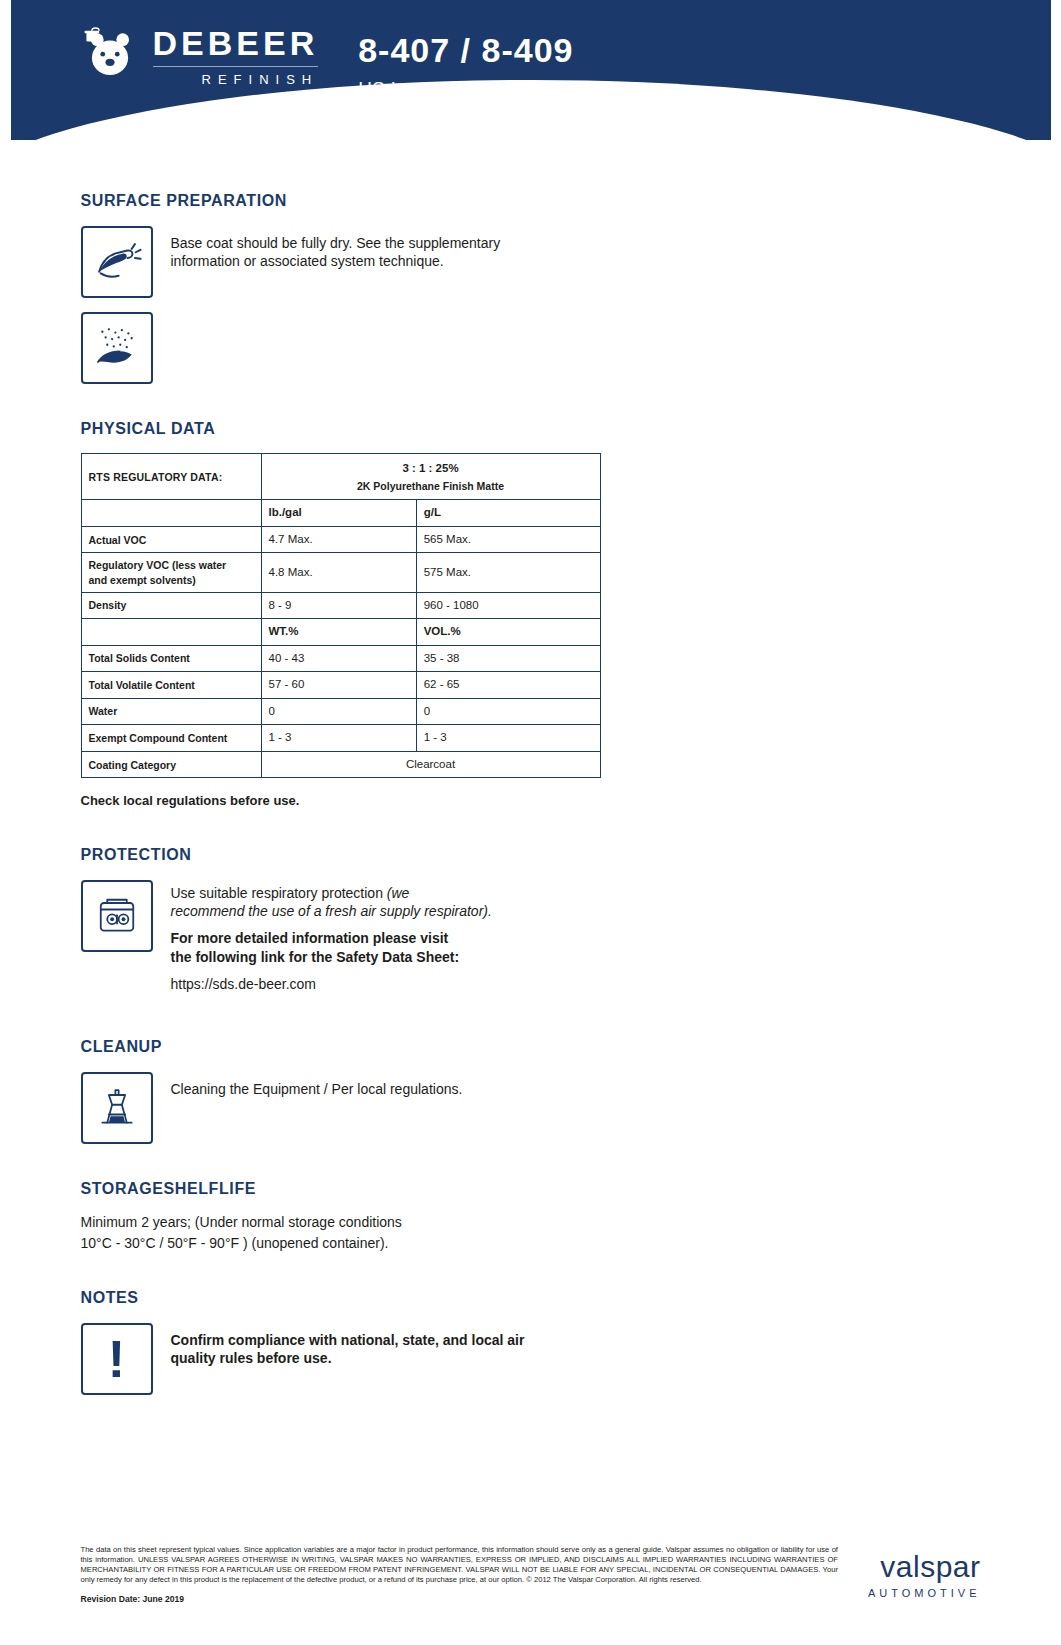DEBEER
REFINISH
8-407 / 8-409
HS Low Gloss Clear Coat
HS Semi Gloss Clear Coat
Surface Preparation
Base coat should be fully dry. See the supplementary
information or associated system technique.
Physical Data
| RTS REGULATORY DATA: | 3 : 1 : 25% 2K Polyurethane Finish Matte |
| --- | --- |
| | lb./gal | g/L |
| Actual VOC | 4.7 Max. | 565 Max. |
| Regulatory VOC (less water and exempt solvents) | 4.8 Max. | 575 Max. |
| Density | 8 - 9 | 960 - 1080 |
| | WT.% | VOL.% |
| Total Solids Content | 40 - 43 | 35 - 38 |
| Total Volatile Content | 57 - 60 | 62 - 65 |
| Water | 0 | 0 |
| Exempt Compound Content | 1 - 3 | 1 - 3 |
| Coating Category | Clearcoat |
Check local regulations before use.
Protection
Use suitable respiratory protection (we
recommend the use of a fresh air supply respirator).
For more detailed information please visit
the following link for the Safety Data Sheet:
https://sds.de-beer.com
Cleanup
Cleaning the Equipment / Per local regulations.
Storageshelflife
Minimum 2 years; (Under normal storage conditions
10°C - 30°C / 50°F - 90°F ) (unopened container).
Notes
!
Confirm compliance with national, state, and local air
quality rules before use.
The data on this sheet represent typical values. Since application variables are a major factor in product performance, this information should serve only as a general guide. Valspar assumes no obligation or liability for use of this information. UNLESS VALSPAR AGREES OTHERWISE IN WRITING, VALSPAR MAKES NO WARRANTIES, EXPRESS OR IMPLIED, AND DISCLAIMS ALL IMPLIED WARRANTIES INCLUDING WARRANTIES OF MERCHANTABILITY OR FITNESS FOR A PARTICULAR USE OR FREEDOM FROM PATENT INFRINGEMENT. VALSPAR WILL NOT BE LIABLE FOR ANY SPECIAL, INCIDENTAL OR CONSEQUENTIAL DAMAGES. Your only remedy for any defect in this product is the replacement of the defective product, or a refund of its purchase price, at our option. © 2012 The Valspar Corporation. All rights reserved. Revision Date: June 2019
valspar
AUTOMOTIVE